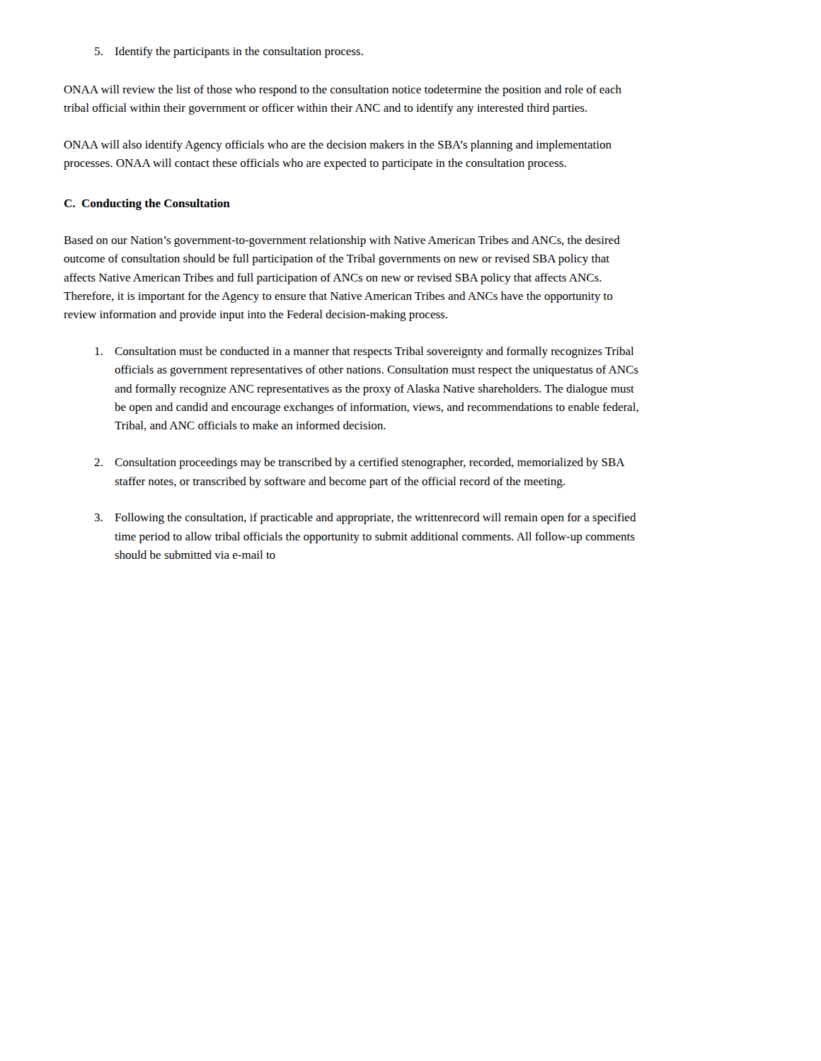Identify the participants in the consultation process.
ONAA will review the list of those who respond to the consultation notice todetermine the position and role of each tribal official within their government or officer within their ANC and to identify any interested third parties.
ONAA will also identify Agency officials who are the decision makers in the SBA’s planning and implementation processes. ONAA will contact these officials who are expected to participate in the consultation process.
C. Conducting the Consultation
Based on our Nation’s government-to-government relationship with Native American Tribes and ANCs, the desired outcome of consultation should be full participation of the Tribal governments on new or revised SBA policy that affects Native American Tribes and full participation of ANCs on new or revised SBA policy that affects ANCs. Therefore, it is important for the Agency to ensure that Native American Tribes and ANCs have the opportunity to review information and provide input into the Federal decision-making process.
Consultation must be conducted in a manner that respects Tribal sovereignty and formally recognizes Tribal officials as government representatives of other nations. Consultation must respect the uniquestatus of ANCs and formally recognize ANC representatives as the proxy of Alaska Native shareholders. The dialogue must be open and candid and encourage exchanges of information, views, and recommendations to enable federal, Tribal, and ANC officials to make an informed decision.
Consultation proceedings may be transcribed by a certified stenographer, recorded, memorialized by SBA staffer notes, or transcribed by software and become part of the official record of the meeting.
Following the consultation, if practicable and appropriate, the writtenrecord will remain open for a specified time period to allow tribal officials the opportunity to submit additional comments. All follow-up comments should be submitted via e-mail to